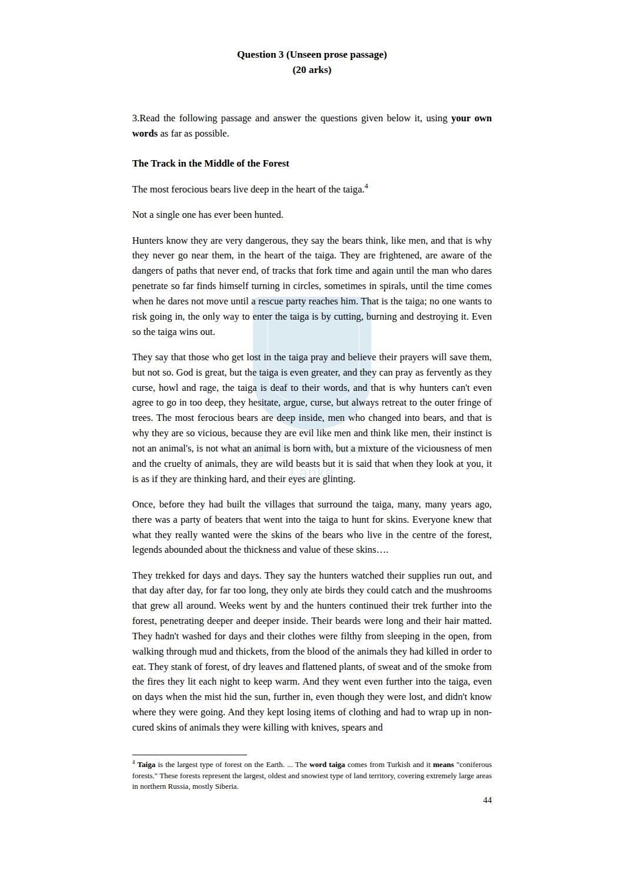English Literature Sri Lanka
Question 3 (Unseen prose passage)
(20 arks)
3.Read the following passage and answer the questions given below it, using your own words as far as possible.
The Track in the Middle of the Forest
The most ferocious bears live deep in the heart of the taiga.4
Not a single one has ever been hunted.
Hunters know they are very dangerous, they say the bears think, like men, and that is why they never go near them, in the heart of the taiga. They are frightened, are aware of the dangers of paths that never end, of tracks that fork time and again until the man who dares penetrate so far finds himself turning in circles, sometimes in spirals, until the time comes when he dares not move until a rescue party reaches him. That is the taiga; no one wants to risk going in, the only way to enter the taiga is by cutting, burning and destroying it. Even so the taiga wins out.
They say that those who get lost in the taiga pray and believe their prayers will save them, but not so. God is great, but the taiga is even greater, and they can pray as fervently as they curse, howl and rage, the taiga is deaf to their words, and that is why hunters can't even agree to go in too deep, they hesitate, argue, curse, but always retreat to the outer fringe of trees. The most ferocious bears are deep inside, men who changed into bears, and that is why they are so vicious, because they are evil like men and think like men, their instinct is not an animal's, is not what an animal is born with, but a mixture of the viciousness of men and the cruelty of animals, they are wild beasts but it is said that when they look at you, it is as if they are thinking hard, and their eyes are glinting.
Once, before they had built the villages that surround the taiga, many, many years ago, there was a party of beaters that went into the taiga to hunt for skins. Everyone knew that what they really wanted were the skins of the bears who live in the centre of the forest, legends abounded about the thickness and value of these skins….
They trekked for days and days. They say the hunters watched their supplies run out, and that day after day, for far too long, they only ate birds they could catch and the mushrooms that grew all around. Weeks went by and the hunters continued their trek further into the forest, penetrating deeper and deeper inside. Their beards were long and their hair matted. They hadn't washed for days and their clothes were filthy from sleeping in the open, from walking through mud and thickets, from the blood of the animals they had killed in order to eat. They stank of forest, of dry leaves and flattened plants, of sweat and of the smoke from the fires they lit each night to keep warm. And they went even further into the taiga, even on days when the mist hid the sun, further in, even though they were lost, and didn't know where they were going. And they kept losing items of clothing and had to wrap up in non-cured skins of animals they were killing with knives, spears and
4 Taiga is the largest type of forest on the Earth. ... The word taiga comes from Turkish and it means "coniferous forests." These forests represent the largest, oldest and snowiest type of land territory, covering extremely large areas in northern Russia, mostly Siberia.
44